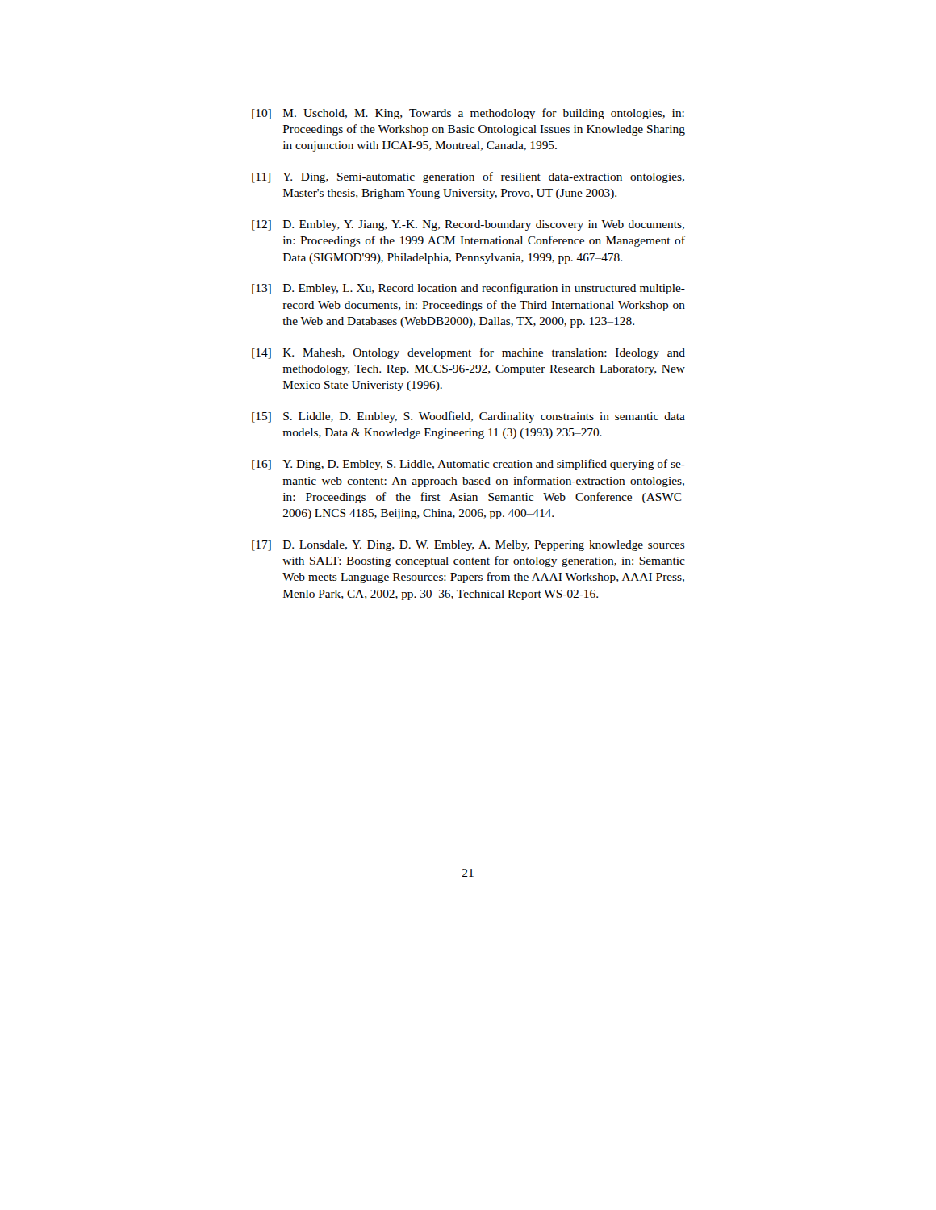[10] M. Uschold, M. King, Towards a methodology for building ontologies, in: Proceedings of the Workshop on Basic Ontological Issues in Knowledge Sharing in conjunction with IJCAI-95, Montreal, Canada, 1995.
[11] Y. Ding, Semi-automatic generation of resilient data-extraction ontologies, Master's thesis, Brigham Young University, Provo, UT (June 2003).
[12] D. Embley, Y. Jiang, Y.-K. Ng, Record-boundary discovery in Web documents, in: Proceedings of the 1999 ACM International Conference on Management of Data (SIGMOD'99), Philadelphia, Pennsylvania, 1999, pp. 467–478.
[13] D. Embley, L. Xu, Record location and reconfiguration in unstructured multiple-record Web documents, in: Proceedings of the Third International Workshop on the Web and Databases (WebDB2000), Dallas, TX, 2000, pp. 123–128.
[14] K. Mahesh, Ontology development for machine translation: Ideology and methodology, Tech. Rep. MCCS-96-292, Computer Research Laboratory, New Mexico State Univeristy (1996).
[15] S. Liddle, D. Embley, S. Woodfield, Cardinality constraints in semantic data models, Data & Knowledge Engineering 11 (3) (1993) 235–270.
[16] Y. Ding, D. Embley, S. Liddle, Automatic creation and simplified querying of semantic web content: An approach based on information-extraction ontologies, in: Proceedings of the first Asian Semantic Web Conference (ASWC 2006) LNCS 4185, Beijing, China, 2006, pp. 400–414.
[17] D. Lonsdale, Y. Ding, D. W. Embley, A. Melby, Peppering knowledge sources with SALT: Boosting conceptual content for ontology generation, in: Semantic Web meets Language Resources: Papers from the AAAI Workshop, AAAI Press, Menlo Park, CA, 2002, pp. 30–36, Technical Report WS-02-16.
21